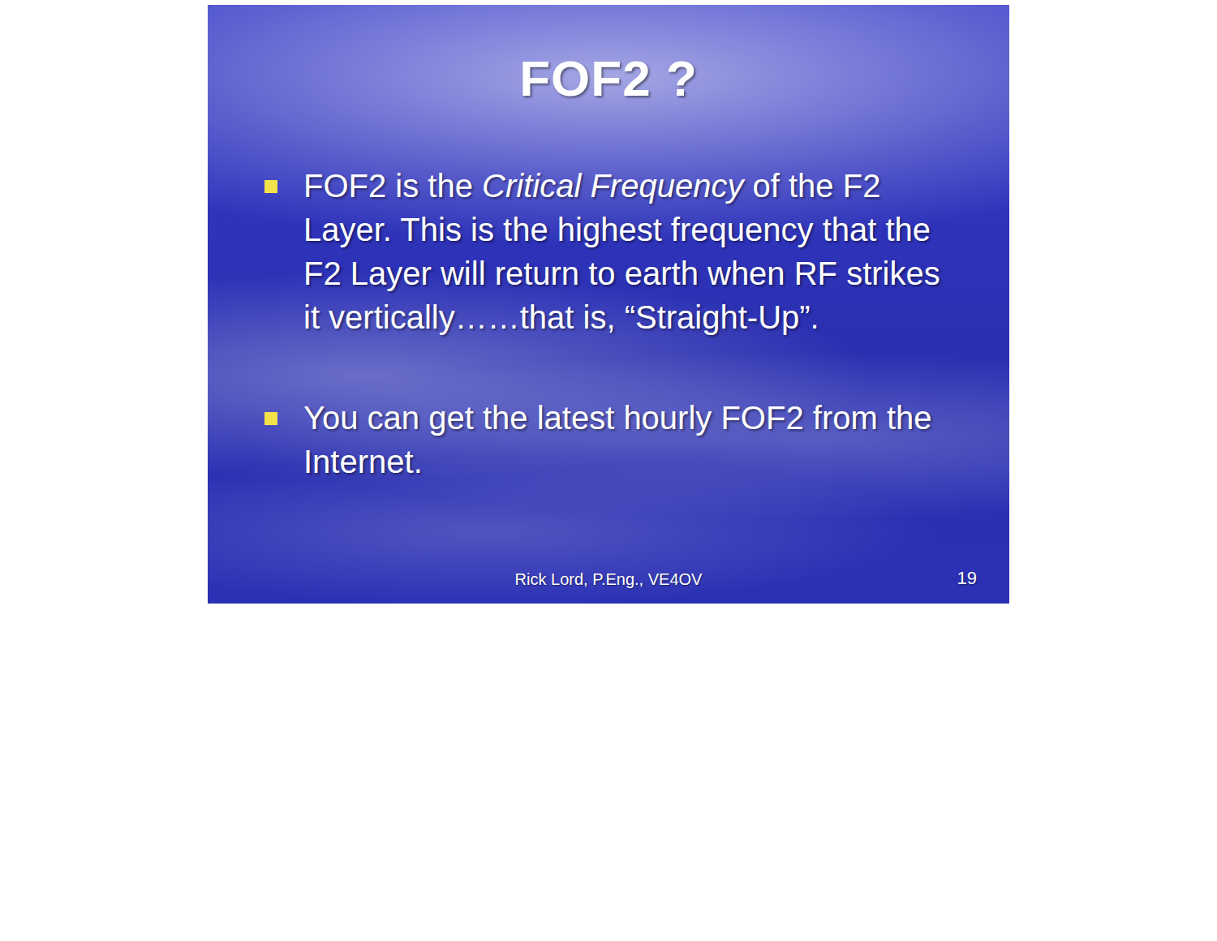FOF2 ?
FOF2 is the Critical Frequency of the F2 Layer. This is the highest frequency that the F2 Layer will return to earth when RF strikes it vertically……that is, “Straight-Up”.
You can get the latest hourly FOF2 from the Internet.
Rick Lord, P.Eng., VE4OV 19